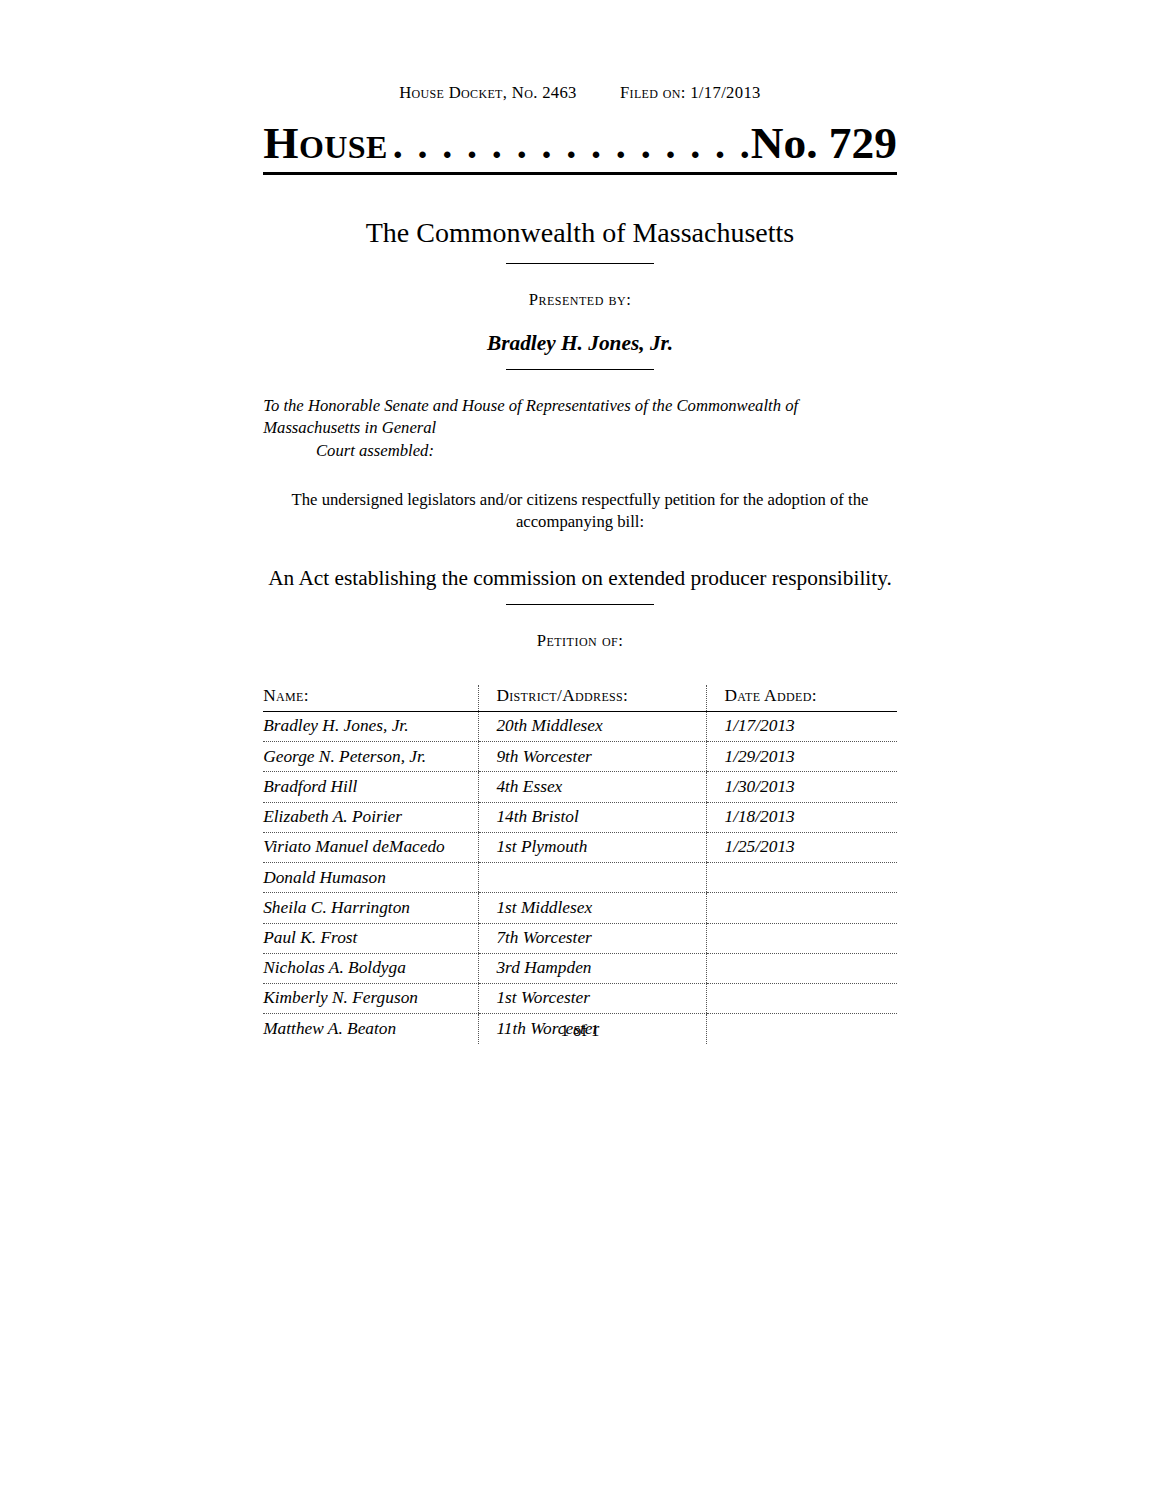House Docket, No. 2463 Filed on: 1/17/2013
House . . . . . . . . . . . . . . . . No. 729
The Commonwealth of Massachusetts
Presented by:
Bradley H. Jones, Jr.
To the Honorable Senate and House of Representatives of the Commonwealth of Massachusetts in General Court assembled:
The undersigned legislators and/or citizens respectfully petition for the adoption of the accompanying bill:
An Act establishing the commission on extended producer responsibility.
Petition of:
| Name: | District/Address: | Date Added: |
| --- | --- | --- |
| Bradley H. Jones, Jr. | 20th Middlesex | 1/17/2013 |
| George N. Peterson, Jr. | 9th Worcester | 1/29/2013 |
| Bradford Hill | 4th Essex | 1/30/2013 |
| Elizabeth A. Poirier | 14th Bristol | 1/18/2013 |
| Viriato Manuel deMacedo | 1st Plymouth | 1/25/2013 |
| Donald Humason | | |
| Sheila C. Harrington | 1st Middlesex | |
| Paul K. Frost | 7th Worcester | |
| Nicholas A. Boldyga | 3rd Hampden | |
| Kimberly N. Ferguson | 1st Worcester | |
| Matthew A. Beaton | 11th Worcester | |
1 of 1